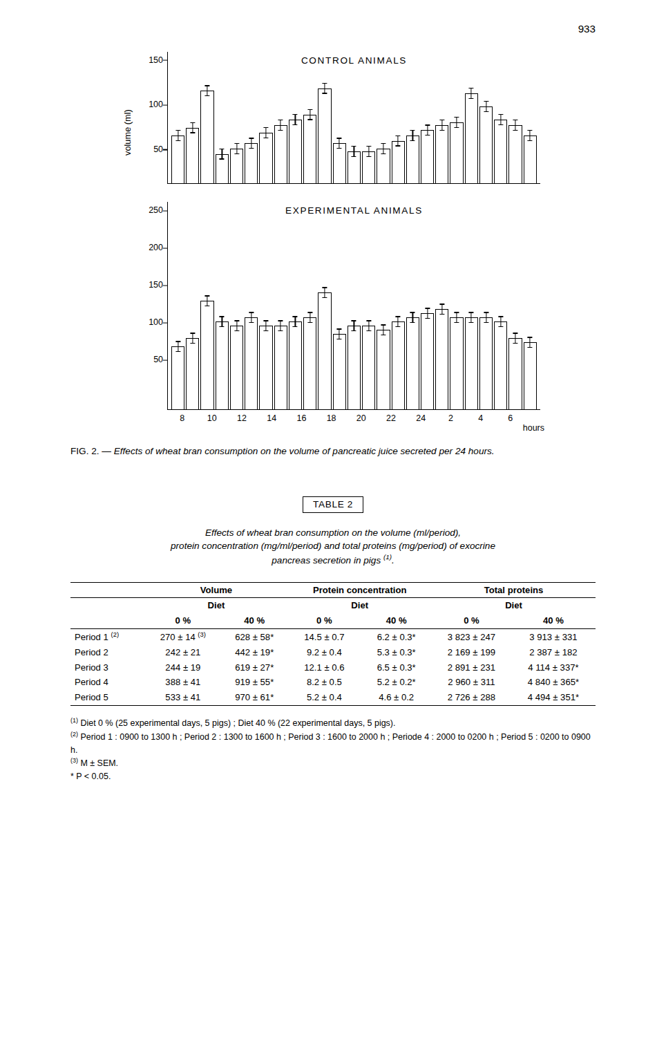933
150 100 50
CONTROL ANIMALS
250 200 150 100 50
EXPERIMENTAL ANIMALS
8 10 12 14 16 18 20 22 24 2 4 6 hours
volume (ml)
FIG. 2. — Effects of wheat bran consumption on the volume of pancreatic juice secreted per 24 hours.
TABLE 2
Effects of wheat bran consumption on the volume (ml/period),
protein concentration (mg/ml/period) and total proteins (mg/period) of exocrine
pancreas secretion in pigs (1).
| | Volume | Protein concentration | Total proteins |
| --- | --- | --- | --- |
| | Diet | Diet | Diet |
| | 0 % | 40 % | 0 % | 40 % | 0 % | 40 % |
| Period 1 (2) | 270 ± 14 (3) | 628 ± 58* | 14.5 ± 0.7 | 6.2 ± 0.3* | 3 823 ± 247 | 3 913 ± 331 |
| Period 2 | 242 ± 21 | 442 ± 19* | 9.2 ± 0.4 | 5.3 ± 0.3* | 2 169 ± 199 | 2 387 ± 182 |
| Period 3 | 244 ± 19 | 619 ± 27* | 12.1 ± 0.6 | 6.5 ± 0.3* | 2 891 ± 231 | 4 114 ± 337* |
| Period 4 | 388 ± 41 | 919 ± 55* | 8.2 ± 0.5 | 5.2 ± 0.2* | 2 960 ± 311 | 4 840 ± 365* |
| Period 5 | 533 ± 41 | 970 ± 61* | 5.2 ± 0.4 | 4.6 ± 0.2 | 2 726 ± 288 | 4 494 ± 351* |
(1) Diet 0 % (25 experimental days, 5 pigs) ; Diet 40 % (22 experimental days, 5 pigs).
(2) Period 1 : 0900 to 1300 h ; Period 2 : 1300 to 1600 h ; Period 3 : 1600 to 2000 h ; Periode 4 : 2000 to 0200 h ; Period 5 : 0200 to 0900 h.
(3) M ± SEM.
* P < 0.05.